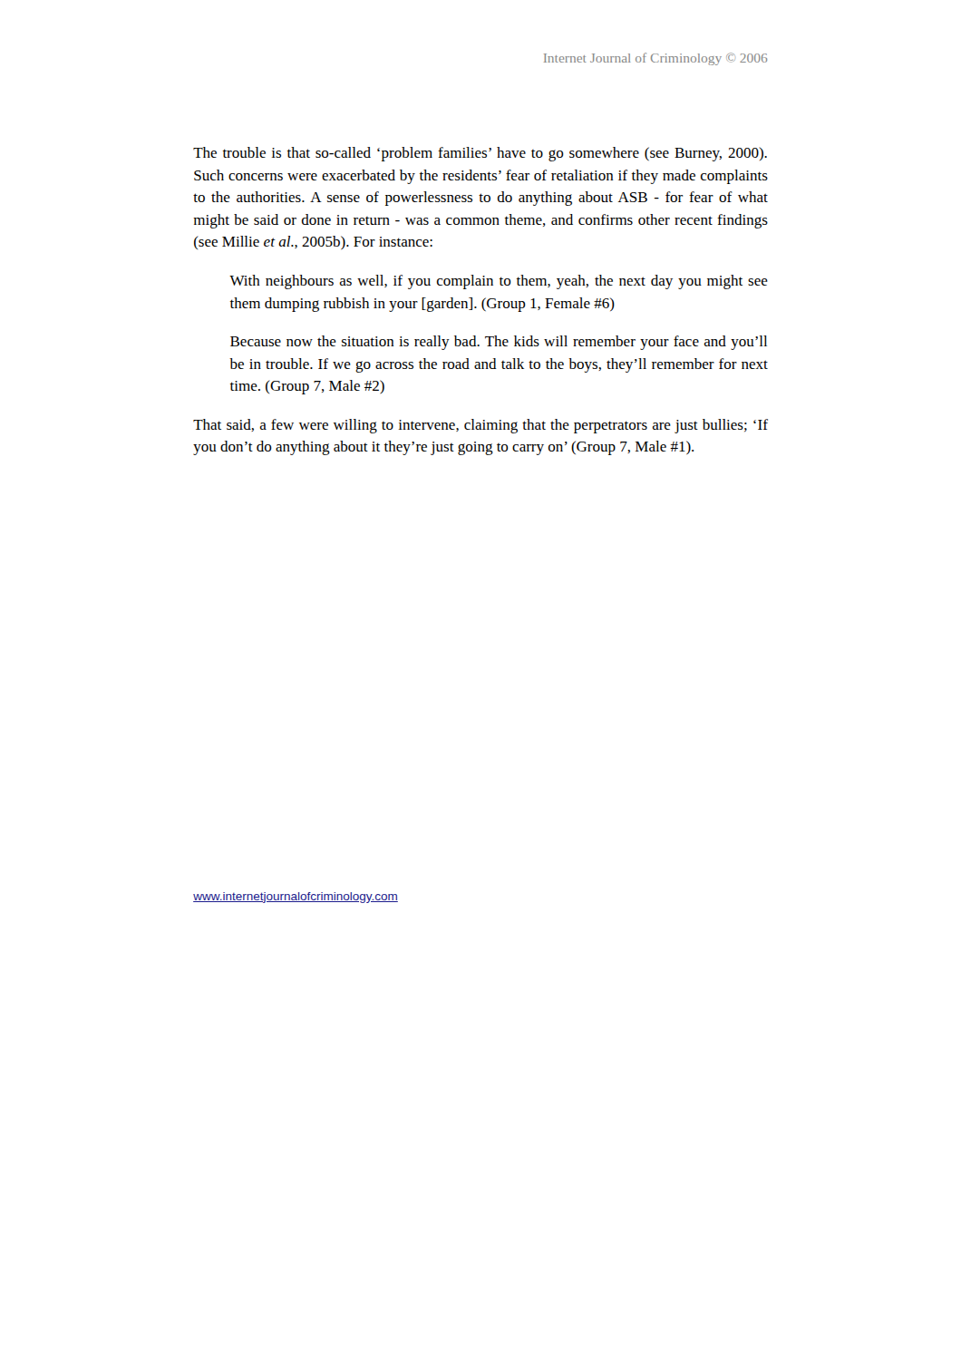Internet Journal of Criminology © 2006
The trouble is that so-called ‘problem families’ have to go somewhere (see Burney, 2000). Such concerns were exacerbated by the residents’ fear of retaliation if they made complaints to the authorities. A sense of powerlessness to do anything about ASB - for fear of what might be said or done in return - was a common theme, and confirms other recent findings (see Millie et al., 2005b). For instance:
With neighbours as well, if you complain to them, yeah, the next day you might see them dumping rubbish in your [garden]. (Group 1, Female #6)
Because now the situation is really bad. The kids will remember your face and you’ll be in trouble. If we go across the road and talk to the boys, they’ll remember for next time. (Group 7, Male #2)
That said, a few were willing to intervene, claiming that the perpetrators are just bullies; ‘If you don’t do anything about it they’re just going to carry on’ (Group 7, Male #1).
www.internetjournalofcriminology.com